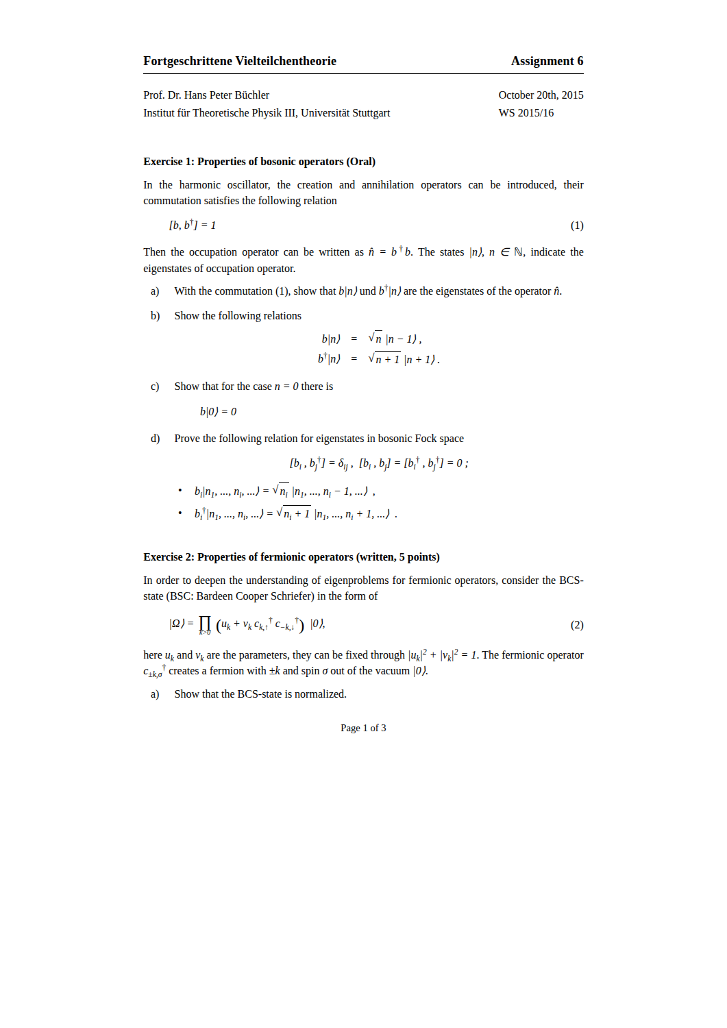Fortgeschrittene Vielteilchentheorie
Assignment 6
Prof. Dr. Hans Peter Büchler
Institut für Theoretische Physik III, Universität Stuttgart
October 20th, 2015
WS 2015/16
Exercise 1: Properties of bosonic operators (Oral)
In the harmonic oscillator, the creation and annihilation operators can be introduced, their commutation satisfies the following relation
[b, b†] = 1
(1)
Then the occupation operator can be written as n̂ = b†b. The states |n⟩, n ∈ ℕ, indicate the eigenstates of occupation operator.
With the commutation (1), show that b|n⟩ und b†|n⟩ are the eigenstates of the operator n̂.
Show the following relations
| b / n ⟩ | = | n / n − 1⟩ , |
| b † / n ⟩ | = | n + 1 / n + 1⟩ . |
Show that for the case n = 0 there is
b|0⟩ = 0
Prove the following relation for eigenstates in bosonic Fock space
[bi , bj†] = δij , [bi , bj] = [bi† , bj†] = 0 ;
bi|n1, ..., ni, ...⟩ = ni |n1, ..., ni − 1, ...⟩ ,
bi†|n1, ..., ni, ...⟩ = ni + 1 |n1, ..., ni + 1, ...⟩ .
Exercise 2: Properties of fermionic operators (written, 5 points)
In order to deepen the understanding of eigenproblems for fermionic operators, consider the BCS-state (BSC: Bardeen Cooper Schriefer) in the form of
|Ω⟩ = ∏k>0 (uk + vk ck,↑† c−k,↓†) |0⟩,
(2)
here uk and vk are the parameters, they can be fixed through |uk|2 + |vk|2 = 1. The fermionic operator c±k,σ† creates a fermion with ±k and spin σ out of the vacuum |0⟩.
Show that the BCS-state is normalized.
Page 1 of 3